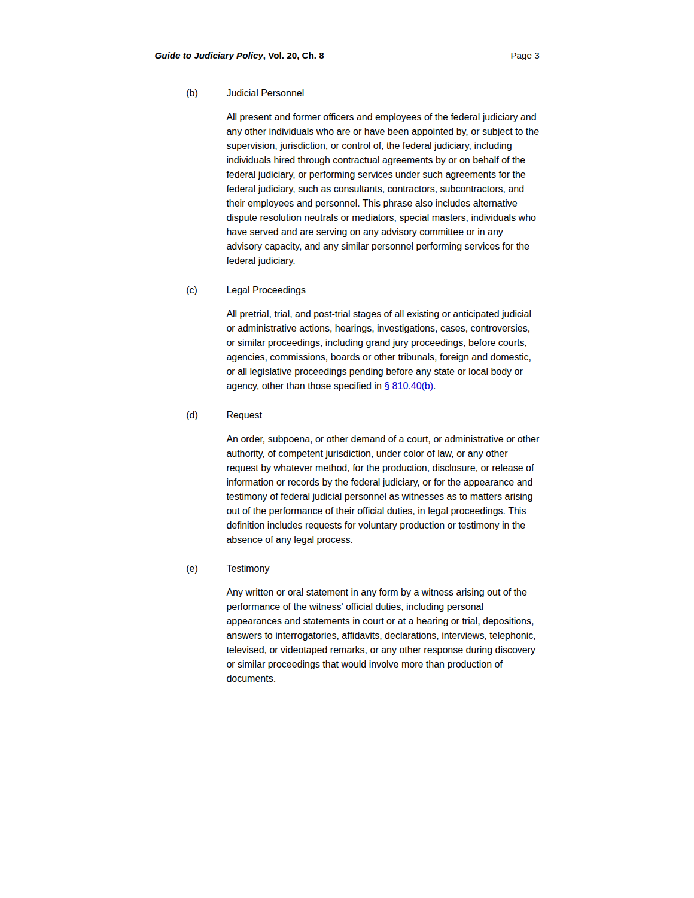Guide to Judiciary Policy, Vol. 20, Ch. 8
Page 3
(b) Judicial Personnel
All present and former officers and employees of the federal judiciary and any other individuals who are or have been appointed by, or subject to the supervision, jurisdiction, or control of, the federal judiciary, including individuals hired through contractual agreements by or on behalf of the federal judiciary, or performing services under such agreements for the federal judiciary, such as consultants, contractors, subcontractors, and their employees and personnel. This phrase also includes alternative dispute resolution neutrals or mediators, special masters, individuals who have served and are serving on any advisory committee or in any advisory capacity, and any similar personnel performing services for the federal judiciary.
(c) Legal Proceedings
All pretrial, trial, and post-trial stages of all existing or anticipated judicial or administrative actions, hearings, investigations, cases, controversies, or similar proceedings, including grand jury proceedings, before courts, agencies, commissions, boards or other tribunals, foreign and domestic, or all legislative proceedings pending before any state or local body or agency, other than those specified in § 810.40(b).
(d) Request
An order, subpoena, or other demand of a court, or administrative or other authority, of competent jurisdiction, under color of law, or any other request by whatever method, for the production, disclosure, or release of information or records by the federal judiciary, or for the appearance and testimony of federal judicial personnel as witnesses as to matters arising out of the performance of their official duties, in legal proceedings. This definition includes requests for voluntary production or testimony in the absence of any legal process.
(e) Testimony
Any written or oral statement in any form by a witness arising out of the performance of the witness' official duties, including personal appearances and statements in court or at a hearing or trial, depositions, answers to interrogatories, affidavits, declarations, interviews, telephonic, televised, or videotaped remarks, or any other response during discovery or similar proceedings that would involve more than production of documents.